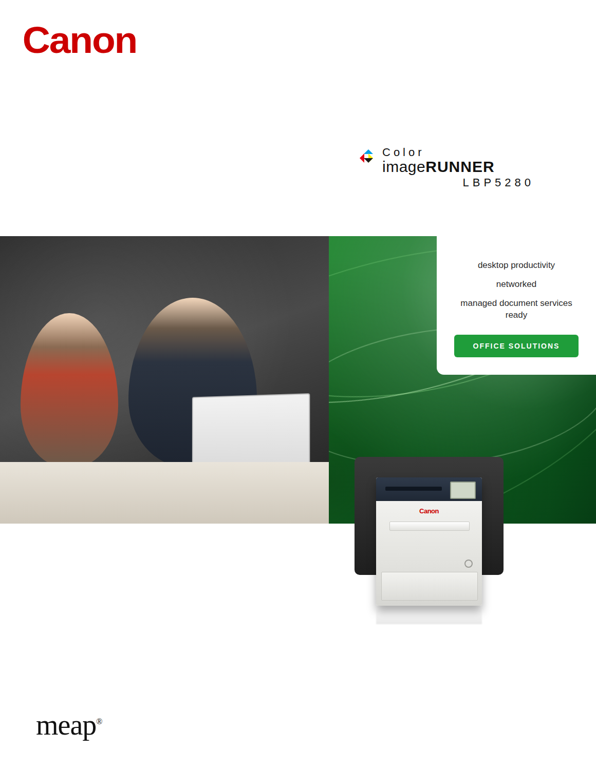Canon
Color
image RUNNER
LBP5280
desktop productivity
networked
managed document services ready
OFFICE SOLUTIONS
Canon
meap®
Canon Color imageRUNNER LBP5280 brochure cover: desktop productivity, networked, managed document services ready. Office Solutions. MEAP.